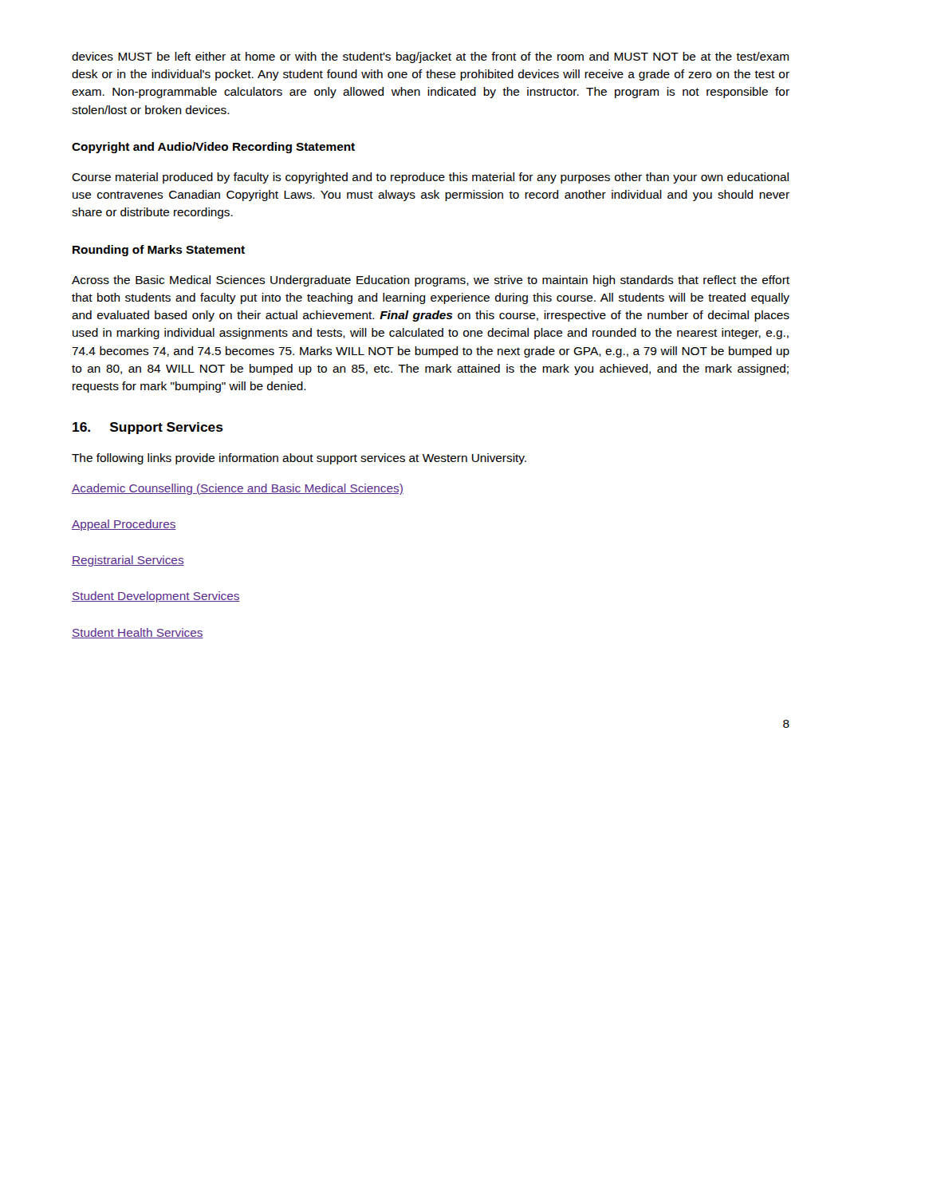devices MUST be left either at home or with the student's bag/jacket at the front of the room and MUST NOT be at the test/exam desk or in the individual's pocket. Any student found with one of these prohibited devices will receive a grade of zero on the test or exam. Non-programmable calculators are only allowed when indicated by the instructor. The program is not responsible for stolen/lost or broken devices.
Copyright and Audio/Video Recording Statement
Course material produced by faculty is copyrighted and to reproduce this material for any purposes other than your own educational use contravenes Canadian Copyright Laws. You must always ask permission to record another individual and you should never share or distribute recordings.
Rounding of Marks Statement
Across the Basic Medical Sciences Undergraduate Education programs, we strive to maintain high standards that reflect the effort that both students and faculty put into the teaching and learning experience during this course. All students will be treated equally and evaluated based only on their actual achievement. Final grades on this course, irrespective of the number of decimal places used in marking individual assignments and tests, will be calculated to one decimal place and rounded to the nearest integer, e.g., 74.4 becomes 74, and 74.5 becomes 75. Marks WILL NOT be bumped to the next grade or GPA, e.g., a 79 will NOT be bumped up to an 80, an 84 WILL NOT be bumped up to an 85, etc. The mark attained is the mark you achieved, and the mark assigned; requests for mark "bumping" will be denied.
16. Support Services
The following links provide information about support services at Western University.
Academic Counselling (Science and Basic Medical Sciences) Appeal Procedures Registrarial Services Student Development Services Student Health Services
8